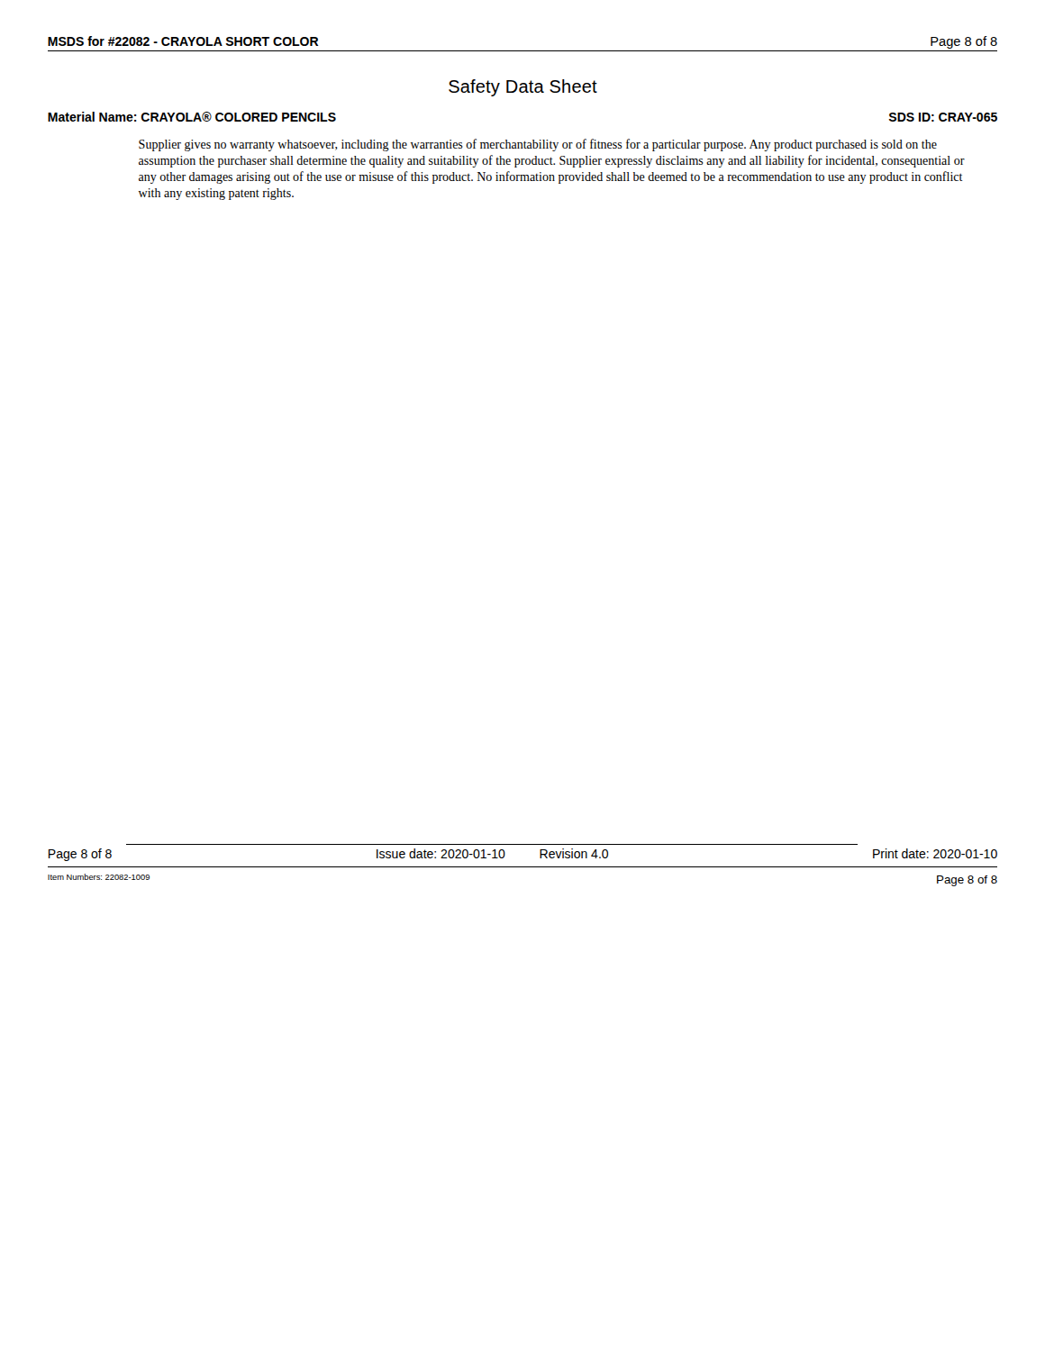MSDS for #22082 - CRAYOLA SHORT COLOR
Page 8 of 8
Safety Data Sheet
Material Name: CRAYOLA® COLORED PENCILS SDS ID: CRAY-065
Supplier gives no warranty whatsoever, including the warranties of merchantability or of fitness for a particular purpose. Any product purchased is sold on the assumption the purchaser shall determine the quality and suitability of the product. Supplier expressly disclaims any and all liability for incidental, consequential or any other damages arising out of the use or misuse of this product. No information provided shall be deemed to be a recommendation to use any product in conflict with any existing patent rights.
Page 8 of 8
Issue date: 2020-01-10 Revision 4.0
Print date: 2020-01-10
Item Numbers: 22082-1009
Page 8 of 8